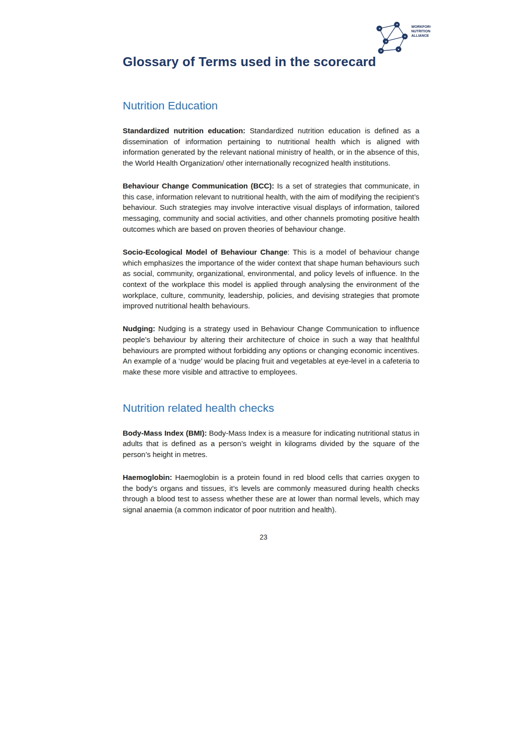★ ★ ★ ★ ★ ★ WORKFORCE NUTRITION ALLIANCE
Glossary of Terms used in the scorecard
Nutrition Education
Standardized nutrition education: Standardized nutrition education is defined as a dissemination of information pertaining to nutritional health which is aligned with information generated by the relevant national ministry of health, or in the absence of this, the World Health Organization/ other internationally recognized health institutions.
Behaviour Change Communication (BCC): Is a set of strategies that communicate, in this case, information relevant to nutritional health, with the aim of modifying the recipient’s behaviour. Such strategies may involve interactive visual displays of information, tailored messaging, community and social activities, and other channels promoting positive health outcomes which are based on proven theories of behaviour change.
Socio-Ecological Model of Behaviour Change: This is a model of behaviour change which emphasizes the importance of the wider context that shape human behaviours such as social, community, organizational, environmental, and policy levels of influence. In the context of the workplace this model is applied through analysing the environment of the workplace, culture, community, leadership, policies, and devising strategies that promote improved nutritional health behaviours.
Nudging: Nudging is a strategy used in Behaviour Change Communication to influence people’s behaviour by altering their architecture of choice in such a way that healthful behaviours are prompted without forbidding any options or changing economic incentives. An example of a ‘nudge’ would be placing fruit and vegetables at eye-level in a cafeteria to make these more visible and attractive to employees.
Nutrition related health checks
Body-Mass Index (BMI): Body-Mass Index is a measure for indicating nutritional status in adults that is defined as a person’s weight in kilograms divided by the square of the person’s height in metres.
Haemoglobin: Haemoglobin is a protein found in red blood cells that carries oxygen to the body’s organs and tissues, it’s levels are commonly measured during health checks through a blood test to assess whether these are at lower than normal levels, which may signal anaemia (a common indicator of poor nutrition and health).
23